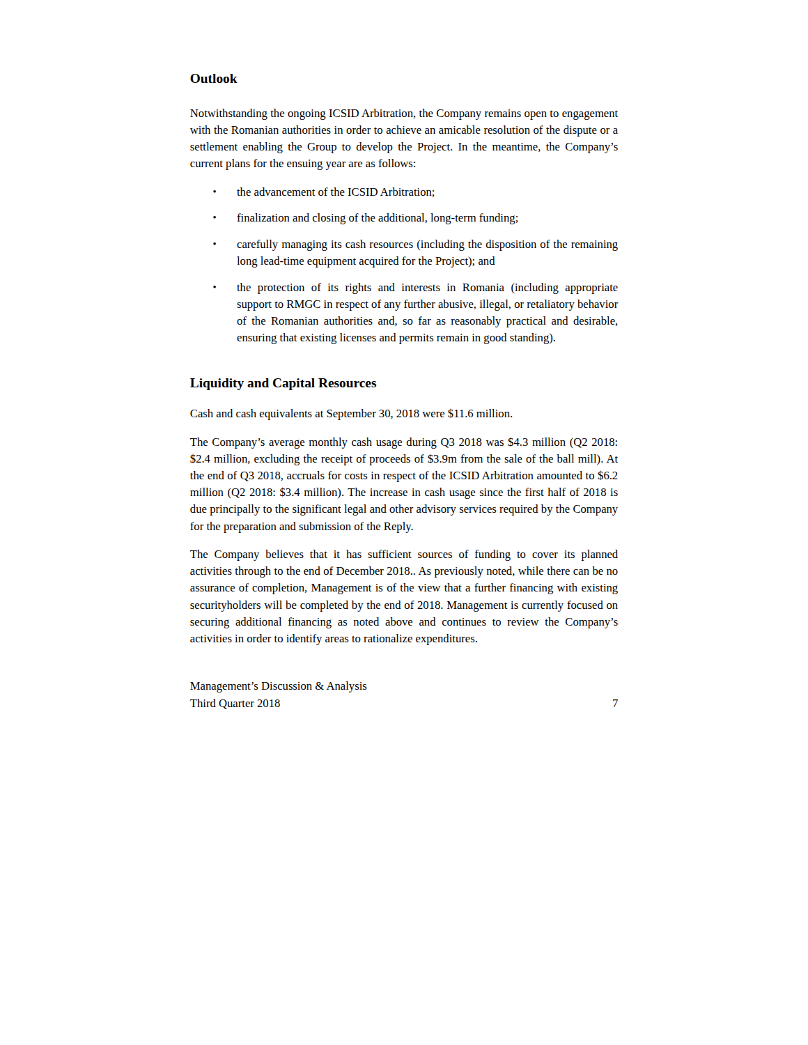Outlook
Notwithstanding the ongoing ICSID Arbitration, the Company remains open to engagement with the Romanian authorities in order to achieve an amicable resolution of the dispute or a settlement enabling the Group to develop the Project. In the meantime, the Company’s current plans for the ensuing year are as follows:
the advancement of the ICSID Arbitration;
finalization and closing of the additional, long-term funding;
carefully managing its cash resources (including the disposition of the remaining long lead-time equipment acquired for the Project); and
the protection of its rights and interests in Romania (including appropriate support to RMGC in respect of any further abusive, illegal, or retaliatory behavior of the Romanian authorities and, so far as reasonably practical and desirable, ensuring that existing licenses and permits remain in good standing).
Liquidity and Capital Resources
Cash and cash equivalents at September 30, 2018 were $11.6 million.
The Company’s average monthly cash usage during Q3 2018 was $4.3 million (Q2 2018: $2.4 million, excluding the receipt of proceeds of $3.9m from the sale of the ball mill). At the end of Q3 2018, accruals for costs in respect of the ICSID Arbitration amounted to $6.2 million (Q2 2018: $3.4 million). The increase in cash usage since the first half of 2018 is due principally to the significant legal and other advisory services required by the Company for the preparation and submission of the Reply.
The Company believes that it has sufficient sources of funding to cover its planned activities through to the end of December 2018.. As previously noted, while there can be no assurance of completion, Management is of the view that a further financing with existing securityholders will be completed by the end of 2018. Management is currently focused on securing additional financing as noted above and continues to review the Company’s activities in order to identify areas to rationalize expenditures.
Management’s Discussion & Analysis
Third Quarter 2018 7